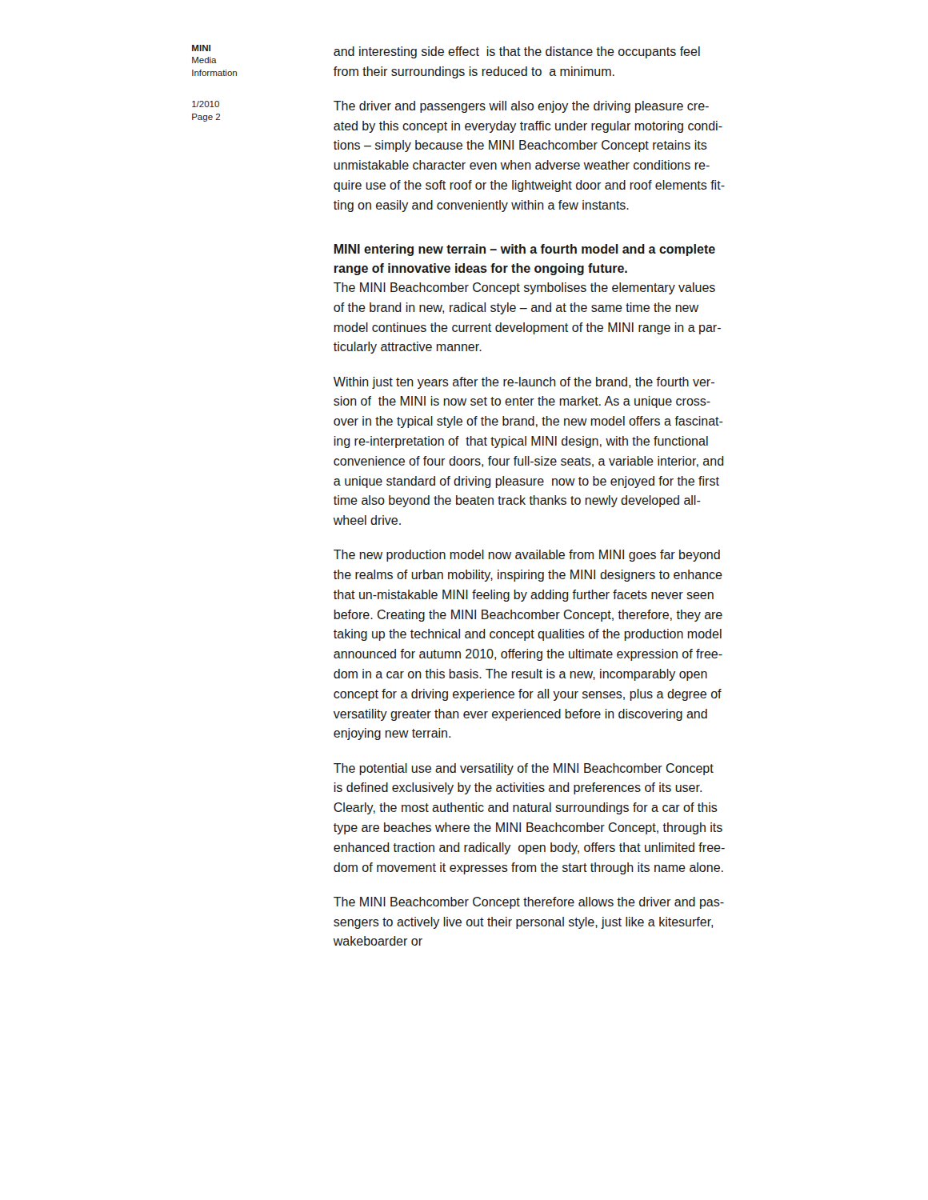MINI
Media
Information
1/2010
Page 2
and interesting side effect is that the distance the occupants feel from their surroundings is reduced to a minimum.
The driver and passengers will also enjoy the driving pleasure created by this concept in everyday traffic under regular motoring conditions – simply because the MINI Beachcomber Concept retains its unmistakable character even when adverse weather conditions require use of the soft roof or the lightweight door and roof elements fitting on easily and conveniently within a few instants.
MINI entering new terrain – with a fourth model and a complete range of innovative ideas for the ongoing future.
The MINI Beachcomber Concept symbolises the elementary values of the brand in new, radical style – and at the same time the new model continues the current development of the MINI range in a particularly attractive manner.
Within just ten years after the re-launch of the brand, the fourth version of the MINI is now set to enter the market. As a unique crossover in the typical style of the brand, the new model offers a fascinating re-interpretation of that typical MINI design, with the functional convenience of four doors, four full-size seats, a variable interior, and a unique standard of driving pleasure now to be enjoyed for the first time also beyond the beaten track thanks to newly developed all-wheel drive.
The new production model now available from MINI goes far beyond the realms of urban mobility, inspiring the MINI designers to enhance that un-mistakable MINI feeling by adding further facets never seen before. Creating the MINI Beachcomber Concept, therefore, they are taking up the technical and concept qualities of the production model announced for autumn 2010, offering the ultimate expression of freedom in a car on this basis. The result is a new, incomparably open concept for a driving experience for all your senses, plus a degree of versatility greater than ever experienced before in discovering and enjoying new terrain.
The potential use and versatility of the MINI Beachcomber Concept is defined exclusively by the activities and preferences of its user. Clearly, the most authentic and natural surroundings for a car of this type are beaches where the MINI Beachcomber Concept, through its enhanced traction and radically open body, offers that unlimited freedom of movement it expresses from the start through its name alone.
The MINI Beachcomber Concept therefore allows the driver and passengers to actively live out their personal style, just like a kitesurfer, wakeboarder or